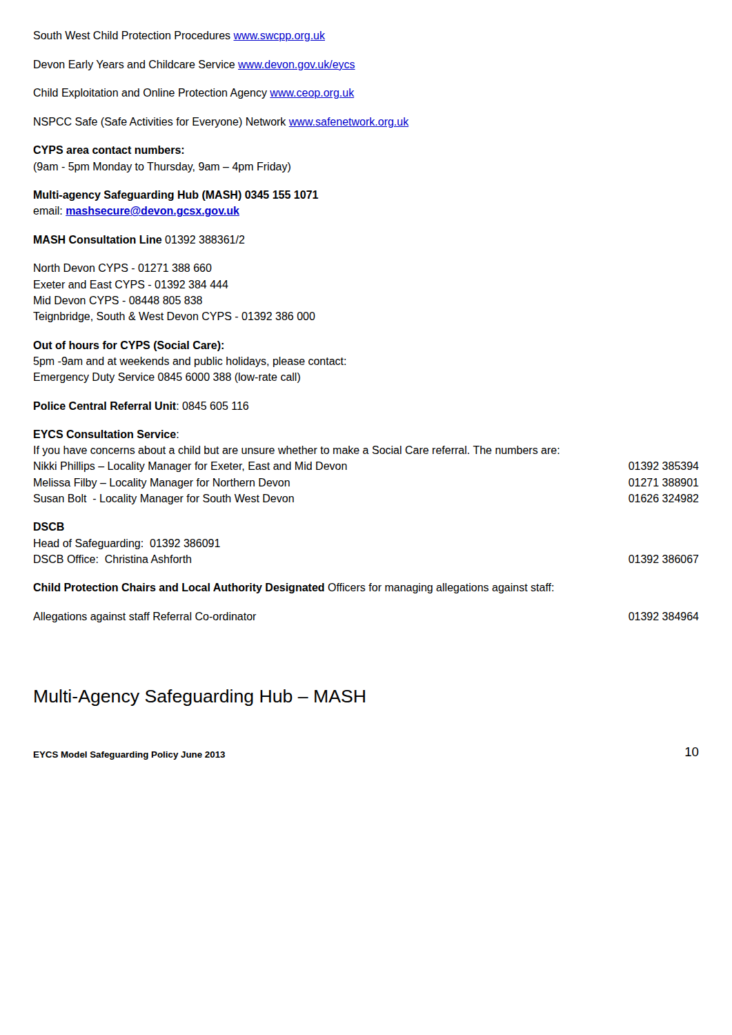South West Child Protection Procedures www.swcpp.org.uk
Devon Early Years and Childcare Service www.devon.gov.uk/eycs
Child Exploitation and Online Protection Agency www.ceop.org.uk
NSPCC Safe (Safe Activities for Everyone) Network www.safenetwork.org.uk
CYPS area contact numbers:
(9am - 5pm Monday to Thursday, 9am – 4pm Friday)
Multi-agency Safeguarding Hub (MASH) 0345 155 1071
email: mashsecure@devon.gcsx.gov.uk
MASH Consultation Line 01392 388361/2
North Devon CYPS - 01271 388 660
Exeter and East CYPS - 01392 384 444
Mid Devon CYPS - 08448 805 838
Teignbridge, South & West Devon CYPS - 01392 386 000
Out of hours for CYPS (Social Care):
5pm -9am and at weekends and public holidays, please contact:
Emergency Duty Service 0845 6000 388 (low-rate call)
Police Central Referral Unit: 0845 605 116
EYCS Consultation Service:
If you have concerns about a child but are unsure whether to make a Social Care referral. The numbers are:
Nikki Phillips – Locality Manager for Exeter, East and Mid Devon
01392 385394
Melissa Filby – Locality Manager for Northern Devon
01271 388901
Susan Bolt - Locality Manager for South West Devon
01626 324982
DSCB
Head of Safeguarding: 01392 386091
DSCB Office: Christina Ashforth
01392 386067
Child Protection Chairs and Local Authority Designated Officers for managing allegations against staff:
Allegations against staff Referral Co-ordinator
01392 384964
Multi-Agency Safeguarding Hub – MASH
EYCS Model Safeguarding Policy June 2013
10